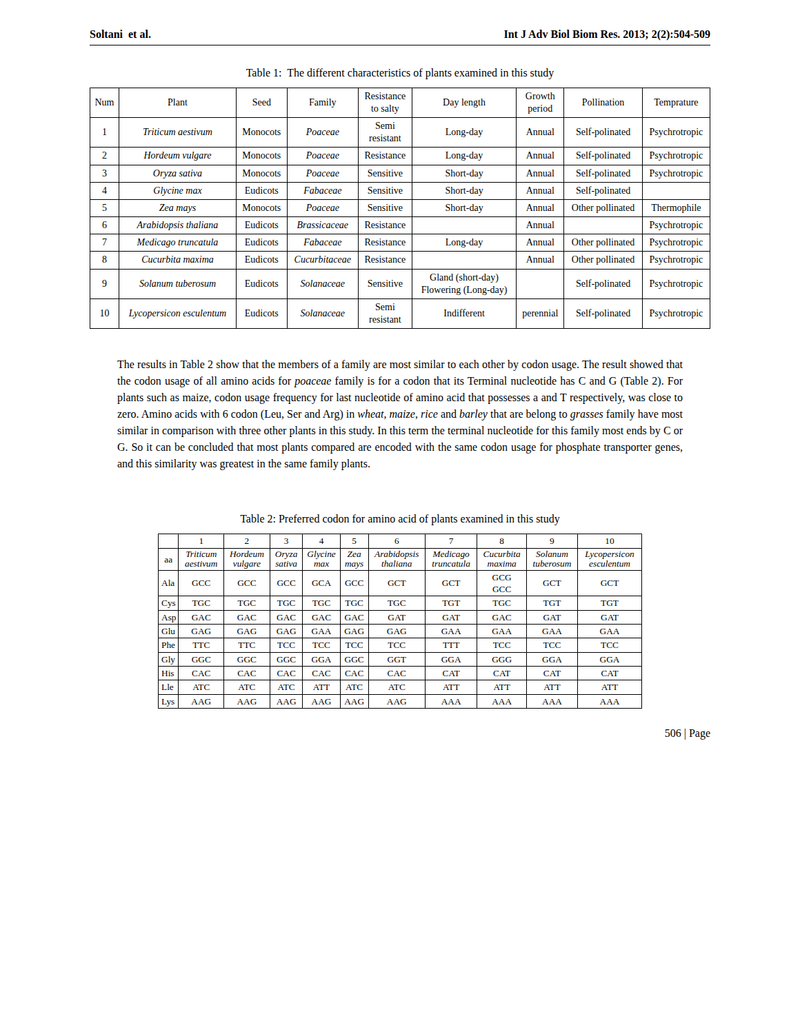Soltani et al.
Int J Adv Biol Biom Res. 2013; 2(2):504-509
Table 1: The different characteristics of plants examined in this study
| Num | Plant | Seed | Family | Resistance to salty | Day length | Growth period | Pollination | Temprature |
| --- | --- | --- | --- | --- | --- | --- | --- | --- |
| 1 | Triticum aestivum | Monocots | Poaceae | Semi resistant | Long-day | Annual | Self-polinated | Psychrotropic |
| 2 | Hordeum vulgare | Monocots | Poaceae | Resistance | Long-day | Annual | Self-polinated | Psychrotropic |
| 3 | Oryza sativa | Monocots | Poaceae | Sensitive | Short-day | Annual | Self-polinated | Psychrotropic |
| 4 | Glycine max | Eudicots | Fabaceae | Sensitive | Short-day | Annual | Self-polinated | |
| 5 | Zea mays | Monocots | Poaceae | Sensitive | Short-day | Annual | Other pollinated | Thermophile |
| 6 | Arabidopsis thaliana | Eudicots | Brassicaceae | Resistance | | Annual | | Psychrotropic |
| 7 | Medicago truncatula | Eudicots | Fabaceae | Resistance | Long-day | Annual | Other pollinated | Psychrotropic |
| 8 | Cucurbita maxima | Eudicots | Cucurbitaceae | Resistance | | Annual | Other pollinated | Psychrotropic |
| 9 | Solanum tuberosum | Eudicots | Solanaceae | Sensitive | Gland (short-day) Flowering (Long-day) | | Self-polinated | Psychrotropic |
| 10 | Lycopersicon esculentum | Eudicots | Solanaceae | Semi resistant | Indifferent | perennial | Self-polinated | Psychrotropic |
The results in Table 2 show that the members of a family are most similar to each other by codon usage. The result showed that the codon usage of all amino acids for poaceae family is for a codon that its Terminal nucleotide has C and G (Table 2). For plants such as maize, codon usage frequency for last nucleotide of amino acid that possesses a and T respectively, was close to zero. Amino acids with 6 codon (Leu, Ser and Arg) in wheat, maize, rice and barley that are belong to grasses family have most similar in comparison with three other plants in this study. In this term the terminal nucleotide for this family most ends by C or G. So it can be concluded that most plants compared are encoded with the same codon usage for phosphate transporter genes, and this similarity was greatest in the same family plants.
Table 2: Preferred codon for amino acid of plants examined in this study
| | 1 | 2 | 3 | 4 | 5 | 6 | 7 | 8 | 9 | 10 |
| --- | --- | --- | --- | --- | --- | --- | --- | --- | --- | --- |
| aa | Triticum aestivum | Hordeum vulgare | Oryza sativa | Glycine max | Zea mays | Arabidopsis thaliana | Medicago truncatula | Cucurbita maxima | Solanum tuberosum | Lycopersicon esculentum |
| Ala | GCC | GCC | GCC | GCA | GCC | GCT | GCT | GCG GCC | GCT | GCT |
| Cys | TGC | TGC | TGC | TGC | TGC | TGC | TGT | TGC | TGT | TGT |
| Asp | GAC | GAC | GAC | GAC | GAC | GAT | GAT | GAC | GAT | GAT |
| Glu | GAG | GAG | GAG | GAA | GAG | GAG | GAA | GAA | GAA | GAA |
| Phe | TTC | TTC | TCC | TCC | TCC | TCC | TTT | TCC | TCC | TCC |
| Gly | GGC | GGC | GGC | GGA | GGC | GGT | GGA | GGG | GGA | GGA |
| His | CAC | CAC | CAC | CAC | CAC | CAC | CAT | CAT | CAT | CAT |
| Lle | ATC | ATC | ATC | ATT | ATC | ATC | ATT | ATT | ATT | ATT |
| Lys | AAG | AAG | AAG | AAG | AAG | AAG | AAA | AAA | AAA | AAA |
506 | Page